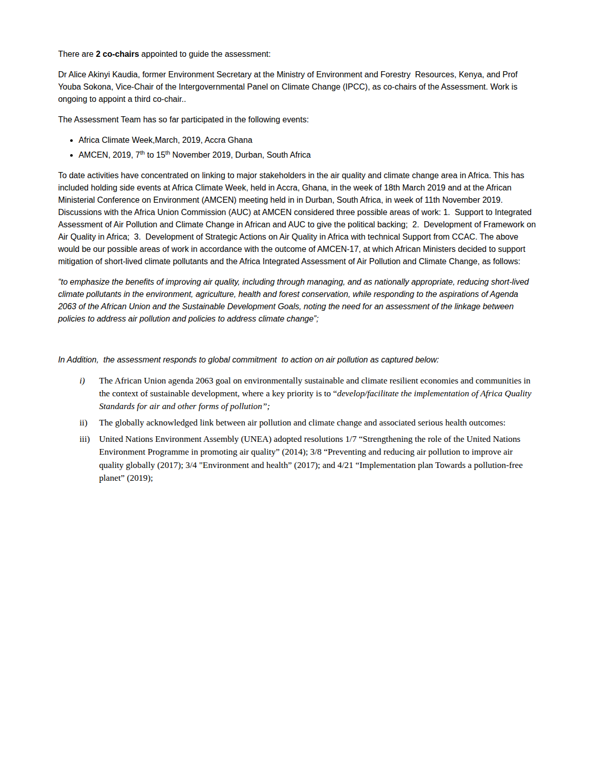There are 2 co-chairs appointed to guide the assessment:
Dr Alice Akinyi Kaudia, former Environment Secretary at the Ministry of Environment and Forestry Resources, Kenya, and Prof Youba Sokona, Vice-Chair of the Intergovernmental Panel on Climate Change (IPCC), as co-chairs of the Assessment. Work is ongoing to appoint a third co-chair..
The Assessment Team has so far participated in the following events:
Africa Climate Week,March, 2019, Accra Ghana
AMCEN, 2019, 7th to 15th November 2019, Durban, South Africa
To date activities have concentrated on linking to major stakeholders in the air quality and climate change area in Africa. This has included holding side events at Africa Climate Week, held in Accra, Ghana, in the week of 18th March 2019 and at the African Ministerial Conference on Environment (AMCEN) meeting held in in Durban, South Africa, in week of 11th November 2019. Discussions with the Africa Union Commission (AUC) at AMCEN considered three possible areas of work: 1. Support to Integrated Assessment of Air Pollution and Climate Change in African and AUC to give the political backing; 2. Development of Framework on Air Quality in Africa; 3. Development of Strategic Actions on Air Quality in Africa with technical Support from CCAC. The above would be our possible areas of work in accordance with the outcome of AMCEN-17, at which African Ministers decided to support mitigation of short-lived climate pollutants and the Africa Integrated Assessment of Air Pollution and Climate Change, as follows:
“to emphasize the benefits of improving air quality, including through managing, and as nationally appropriate, reducing short-lived climate pollutants in the environment, agriculture, health and forest conservation, while responding to the aspirations of Agenda 2063 of the African Union and the Sustainable Development Goals, noting the need for an assessment of the linkage between policies to address air pollution and policies to address climate change”;
In Addition, the assessment responds to global commitment to action on air pollution as captured below:
i) The African Union agenda 2063 goal on environmentally sustainable and climate resilient economies and communities in the context of sustainable development, where a key priority is to “develop/facilitate the implementation of Africa Quality Standards for air and other forms of pollution”;
ii) The globally acknowledged link between air pollution and climate change and associated serious health outcomes:
iii) United Nations Environment Assembly (UNEA) adopted resolutions 1/7 “Strengthening the role of the United Nations Environment Programme in promoting air quality” (2014); 3/8 “Preventing and reducing air pollution to improve air quality globally (2017); 3/4 "Environment and health” (2017); and 4/21 “Implementation plan Towards a pollution-free planet” (2019);